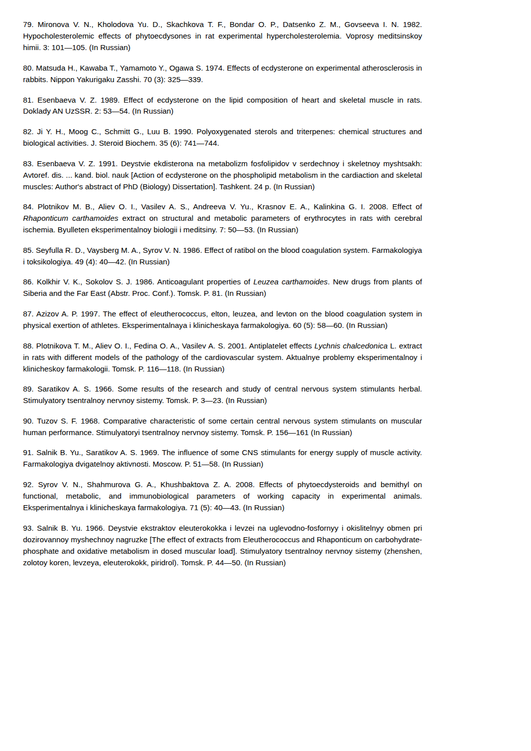79. Mironova V. N., Kholodova Yu. D., Skachkova T. F., Bondar O. P., Datsenko Z. M., Govseeva I. N. 1982. Hypocholesterolemic effects of phytoecdysones in rat experimental hypercholesterolemia. Voprosy meditsinskoy himii. 3: 101—105. (In Russian)
80. Matsuda H., Kawaba T., Yamamoto Y., Ogawa S. 1974. Effects of ecdysterone on experimental atherosclerosis in rabbits. Nippon Yakurigaku Zasshi. 70 (3): 325—339.
81. Esenbaeva V. Z. 1989. Effect of ecdysterone on the lipid composition of heart and skeletal muscle in rats. Doklady AN UzSSR. 2: 53—54. (In Russian)
82. Ji Y. H., Moog C., Schmitt G., Luu B. 1990. Polyoxygenated sterols and triterpenes: chemical structures and biological activities. J. Steroid Biochem. 35 (6): 741—744.
83. Esenbaeva V. Z. 1991. Deystvie ekdisterona na metabolizm fosfolipidov v serdechnoy i skeletnoy myshtsakh: Avtoref. dis. ... kand. biol. nauk [Action of ecdysterone on the phospholipid metabolism in the cardiaction and skeletal muscles: Author's abstract of PhD (Biology) Dissertation]. Tashkent. 24 p. (In Russian)
84. Plotnikov M. B., Aliev O. I., Vasilev A. S., Andreeva V. Yu., Krasnov E. A., Kalinkina G. I. 2008. Effect of Rhaponticum carthamoides extract on structural and metabolic parameters of erythrocytes in rats with cerebral ischemia. Byulleten eksperimentalnoy biologii i meditsiny. 7: 50—53. (In Russian)
85. Seyfulla R. D., Vaysberg M. A., Syrov V. N. 1986. Effect of ratibol on the blood coagulation system. Farmakologiya i toksikologiya. 49 (4): 40—42. (In Russian)
86. Kolkhir V. K., Sokolov S. J. 1986. Anticoagulant properties of Leuzea carthamoides. New drugs from plants of Siberia and the Far East (Abstr. Proc. Conf.). Tomsk. P. 81. (In Russian)
87. Azizov A. P. 1997. The effect of eleutherococcus, elton, leuzea, and levton on the blood coagulation system in physical exertion of athletes. Eksperimentalnaya i klinicheskaya farmakologiya. 60 (5): 58—60. (In Russian)
88. Plotnikova T. M., Aliev O. I., Fedina O. A., Vasilev A. S. 2001. Antiplatelet effects Lychnis chalcedonica L. extract in rats with different models of the pathology of the cardiovascular system. Aktualnye problemy eksperimentalnoy i klinicheskoy farmakologii. Tomsk. P. 116—118. (In Russian)
89. Saratikov A. S. 1966. Some results of the research and study of central nervous system stimulants herbal. Stimulyatory tsentralnoy nervnoy sistemy. Tomsk. P. 3—23. (In Russian)
90. Tuzov S. F. 1968. Comparative characteristic of some certain central nervous system stimulants on muscular human performance. Stimulyatoryi tsentralnoy nervnoy sistemy. Tomsk. P. 156—161 (In Russian)
91. Salnik B. Yu., Saratikov A. S. 1969. The influence of some CNS stimulants for energy supply of muscle activity. Farmakologiya dvigatelnoy aktivnosti. Moscow. P. 51—58. (In Russian)
92. Syrov V. N., Shahmurova G. A., Khushbaktova Z. A. 2008. Effects of phytoecdysteroids and bemithyl on functional, metabolic, and immunobiological parameters of working capacity in experimental animals. Eksperimentalnya i klinicheskaya farmakologiya. 71 (5): 40—43. (In Russian)
93. Salnik B. Yu. 1966. Deystvie ekstraktov eleuterokokka i levzei na uglevodno-fosfornyy i okislitelnyy obmen pri dozirovannoy myshechnoy nagruzke [The effect of extracts from Eleutherococcus and Rhaponticum on carbohydrate-phosphate and oxidative metabolism in dosed muscular load]. Stimulyatory tsentralnoy nervnoy sistemy (zhenshen, zolotoy koren, levzeya, eleuterokokk, piridrol). Tomsk. P. 44—50. (In Russian)